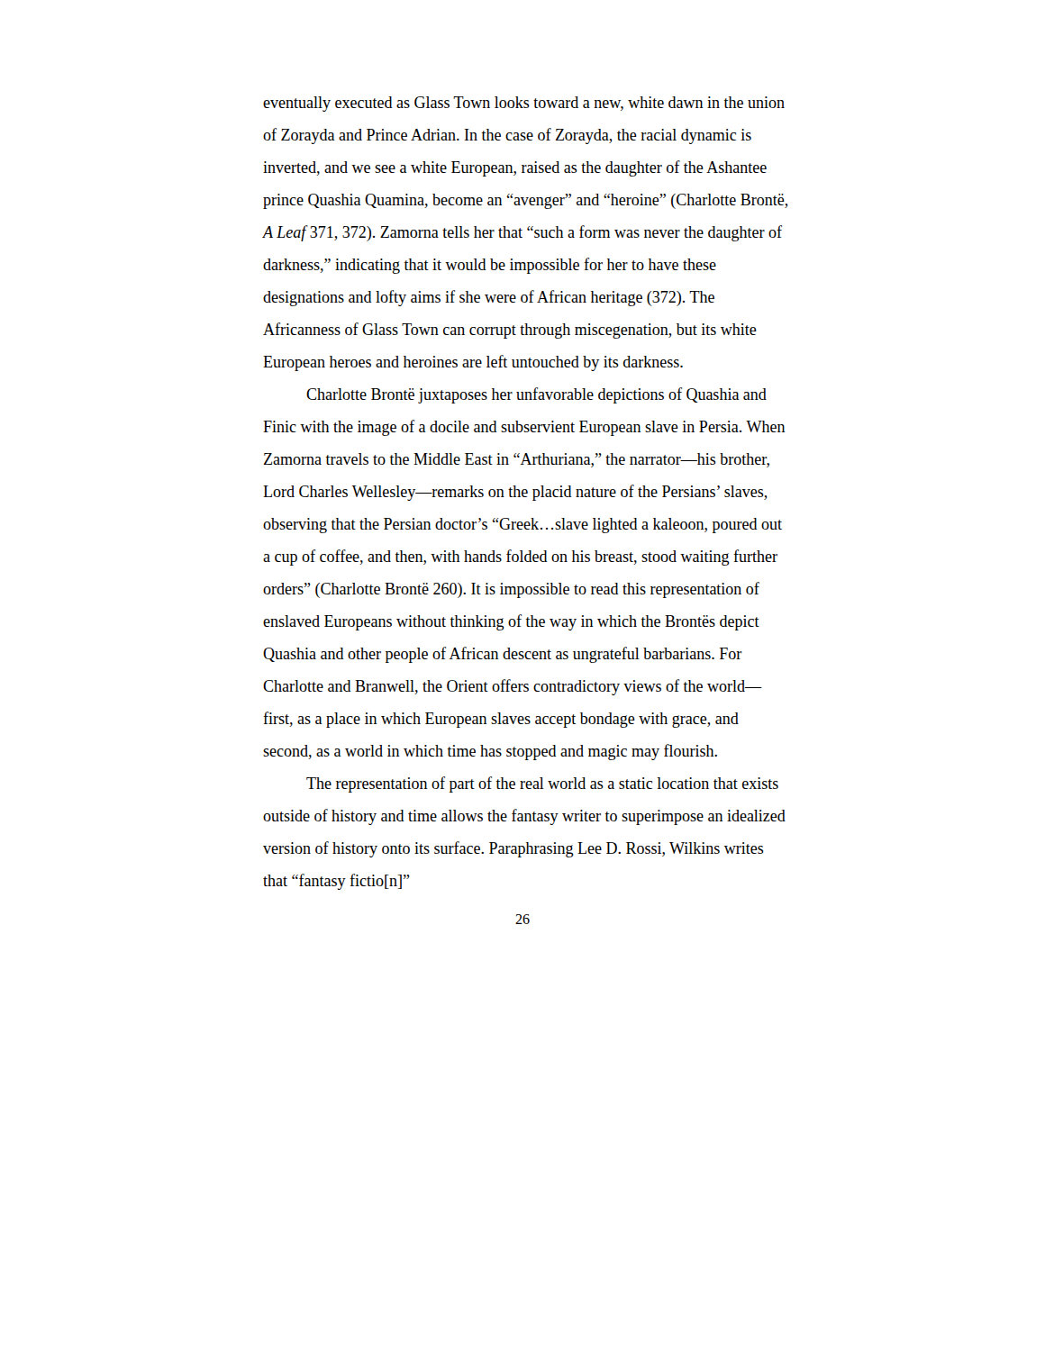eventually executed as Glass Town looks toward a new, white dawn in the union of Zorayda and Prince Adrian. In the case of Zorayda, the racial dynamic is inverted, and we see a white European, raised as the daughter of the Ashantee prince Quashia Quamina, become an “avenger” and “heroine” (Charlotte Brontë, A Leaf 371, 372). Zamorna tells her that “such a form was never the daughter of darkness,” indicating that it would be impossible for her to have these designations and lofty aims if she were of African heritage (372). The Africanness of Glass Town can corrupt through miscegenation, but its white European heroes and heroines are left untouched by its darkness.
Charlotte Brontë juxtaposes her unfavorable depictions of Quashia and Finic with the image of a docile and subservient European slave in Persia. When Zamorna travels to the Middle East in “Arthuriana,” the narrator—his brother, Lord Charles Wellesley—remarks on the placid nature of the Persians’ slaves, observing that the Persian doctor’s “Greek…slave lighted a kaleoon, poured out a cup of coffee, and then, with hands folded on his breast, stood waiting further orders” (Charlotte Brontë 260). It is impossible to read this representation of enslaved Europeans without thinking of the way in which the Brontës depict Quashia and other people of African descent as ungrateful barbarians. For Charlotte and Branwell, the Orient offers contradictory views of the world—first, as a place in which European slaves accept bondage with grace, and second, as a world in which time has stopped and magic may flourish.
The representation of part of the real world as a static location that exists outside of history and time allows the fantasy writer to superimpose an idealized version of history onto its surface. Paraphrasing Lee D. Rossi, Wilkins writes that “fantasy fictio[n]”
26